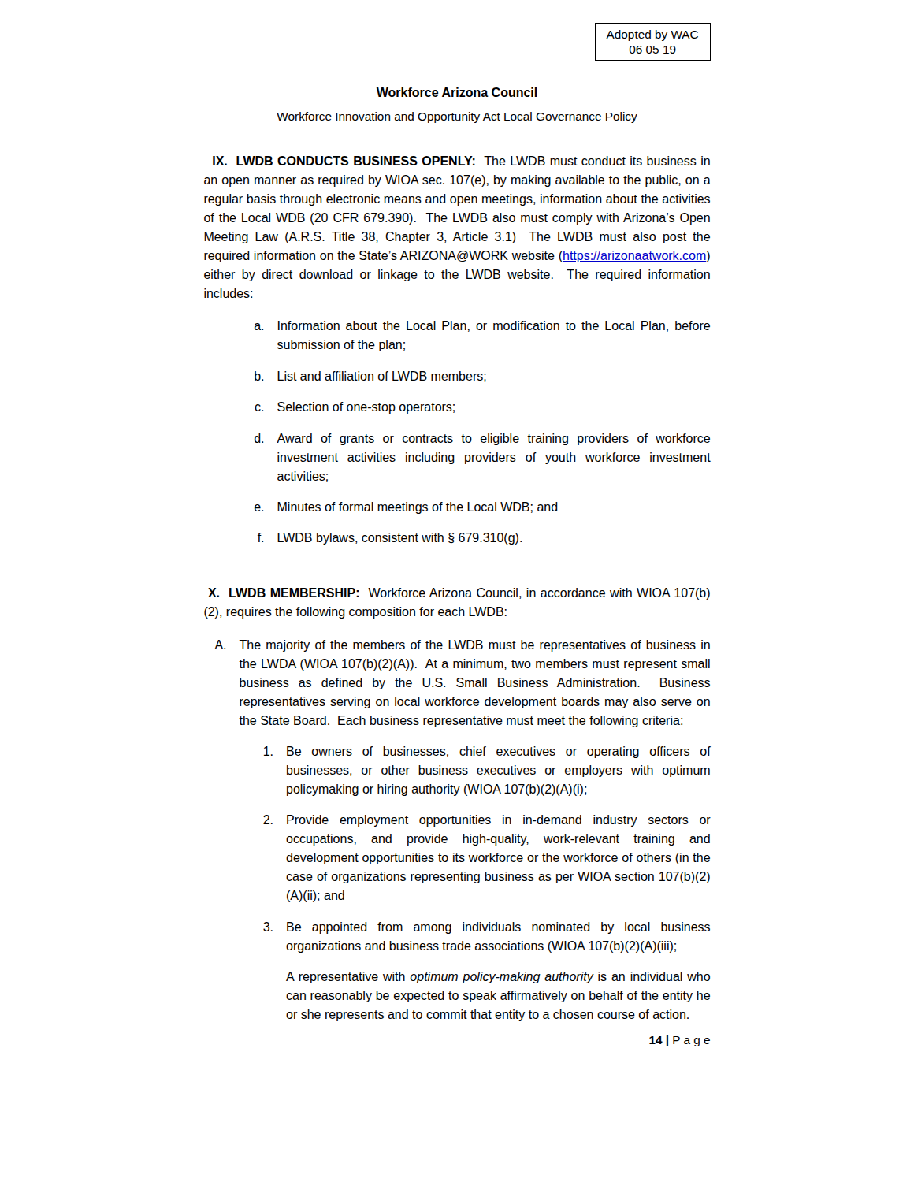Adopted by WAC
06 05 19
Workforce Arizona Council
Workforce Innovation and Opportunity Act Local Governance Policy
IX. LWDB CONDUCTS BUSINESS OPENLY: The LWDB must conduct its business in an open manner as required by WIOA sec. 107(e), by making available to the public, on a regular basis through electronic means and open meetings, information about the activities of the Local WDB (20 CFR 679.390). The LWDB also must comply with Arizona’s Open Meeting Law (A.R.S. Title 38, Chapter 3, Article 3.1) The LWDB must also post the required information on the State’s ARIZONA@WORK website (https://arizonaatwork.com) either by direct download or linkage to the LWDB website. The required information includes:
Information about the Local Plan, or modification to the Local Plan, before submission of the plan;
List and affiliation of LWDB members;
Selection of one-stop operators;
Award of grants or contracts to eligible training providers of workforce investment activities including providers of youth workforce investment activities;
Minutes of formal meetings of the Local WDB; and
LWDB bylaws, consistent with § 679.310(g).
X. LWDB MEMBERSHIP: Workforce Arizona Council, in accordance with WIOA 107(b)(2), requires the following composition for each LWDB:
The majority of the members of the LWDB must be representatives of business in the LWDA (WIOA 107(b)(2)(A)). At a minimum, two members must represent small business as defined by the U.S. Small Business Administration. Business representatives serving on local workforce development boards may also serve on the State Board. Each business representative must meet the following criteria:
Be owners of businesses, chief executives or operating officers of businesses, or other business executives or employers with optimum policymaking or hiring authority (WIOA 107(b)(2)(A)(i);
Provide employment opportunities in in-demand industry sectors or occupations, and provide high-quality, work-relevant training and development opportunities to its workforce or the workforce of others (in the case of organizations representing business as per WIOA section 107(b)(2)(A)(ii); and
Be appointed from among individuals nominated by local business organizations and business trade associations (WIOA 107(b)(2)(A)(iii);
A representative with optimum policy-making authority is an individual who can reasonably be expected to speak affirmatively on behalf of the entity he or she represents and to commit that entity to a chosen course of action.
14 | P a g e